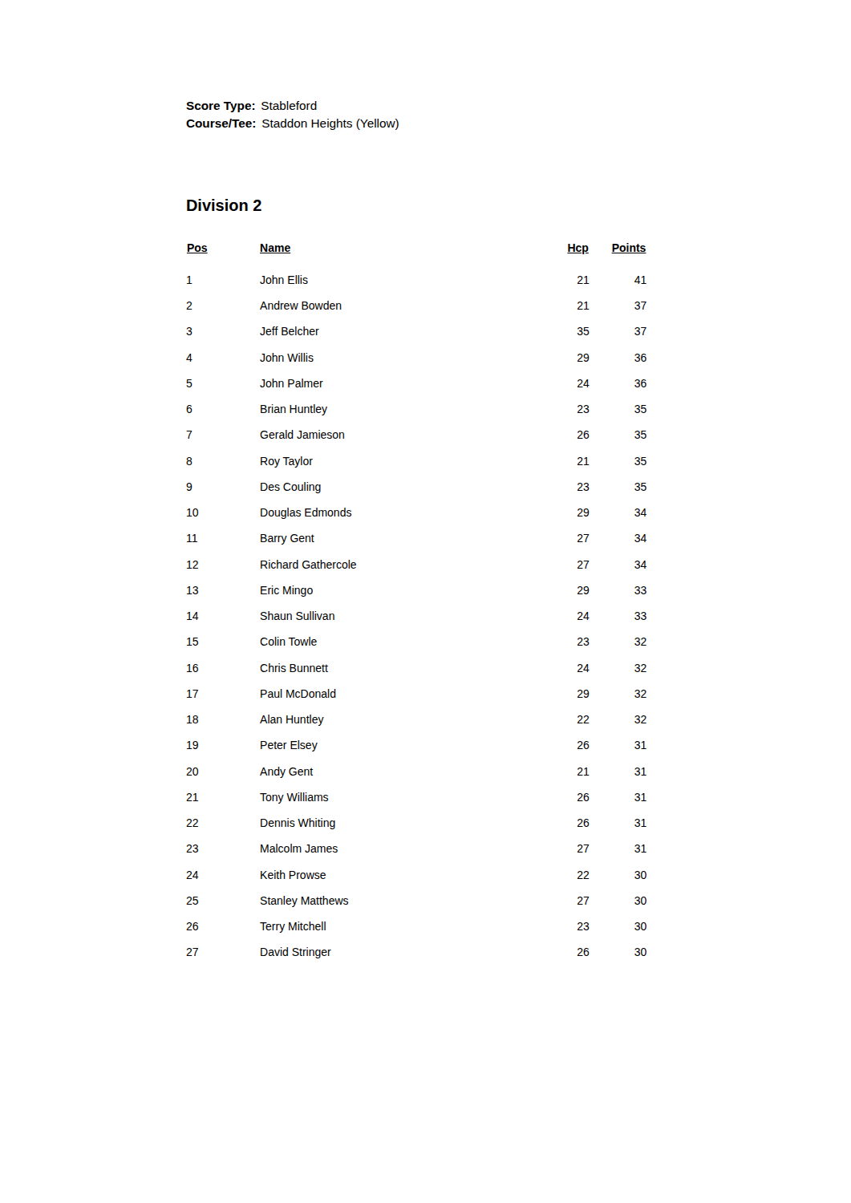Score Type: Stableford
Course/Tee: Staddon Heights (Yellow)
Division 2
| Pos | Name | Hcp | Points |
| --- | --- | --- | --- |
| 1 | John Ellis | 21 | 41 |
| 2 | Andrew Bowden | 21 | 37 |
| 3 | Jeff Belcher | 35 | 37 |
| 4 | John Willis | 29 | 36 |
| 5 | John Palmer | 24 | 36 |
| 6 | Brian Huntley | 23 | 35 |
| 7 | Gerald Jamieson | 26 | 35 |
| 8 | Roy Taylor | 21 | 35 |
| 9 | Des Couling | 23 | 35 |
| 10 | Douglas Edmonds | 29 | 34 |
| 11 | Barry Gent | 27 | 34 |
| 12 | Richard Gathercole | 27 | 34 |
| 13 | Eric Mingo | 29 | 33 |
| 14 | Shaun Sullivan | 24 | 33 |
| 15 | Colin Towle | 23 | 32 |
| 16 | Chris Bunnett | 24 | 32 |
| 17 | Paul McDonald | 29 | 32 |
| 18 | Alan Huntley | 22 | 32 |
| 19 | Peter Elsey | 26 | 31 |
| 20 | Andy Gent | 21 | 31 |
| 21 | Tony Williams | 26 | 31 |
| 22 | Dennis Whiting | 26 | 31 |
| 23 | Malcolm James | 27 | 31 |
| 24 | Keith Prowse | 22 | 30 |
| 25 | Stanley Matthews | 27 | 30 |
| 26 | Terry Mitchell | 23 | 30 |
| 27 | David Stringer | 26 | 30 |